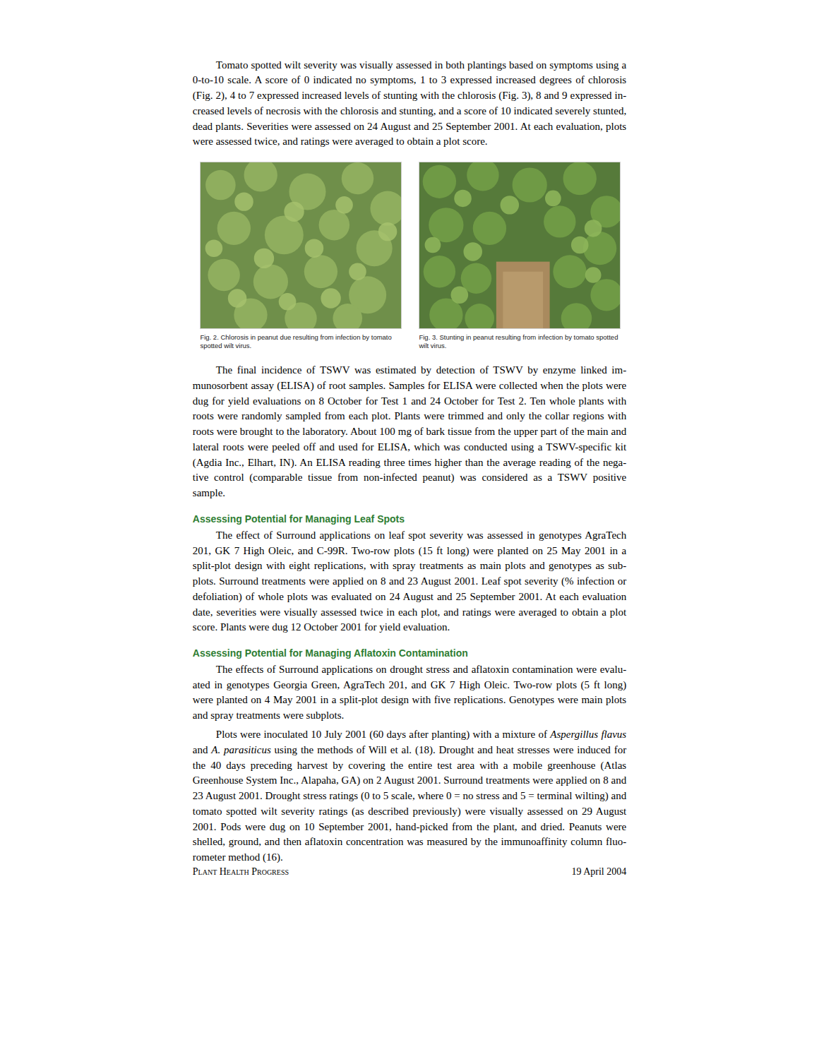Tomato spotted wilt severity was visually assessed in both plantings based on symptoms using a 0-to-10 scale. A score of 0 indicated no symptoms, 1 to 3 expressed increased degrees of chlorosis (Fig. 2), 4 to 7 expressed increased levels of stunting with the chlorosis (Fig. 3), 8 and 9 expressed increased levels of necrosis with the chlorosis and stunting, and a score of 10 indicated severely stunted, dead plants. Severities were assessed on 24 August and 25 September 2001. At each evaluation, plots were assessed twice, and ratings were averaged to obtain a plot score.
Fig. 2. Chlorosis in peanut due resulting from infection by tomato spotted wilt virus.
Fig. 3. Stunting in peanut resulting from infection by tomato spotted wilt virus.
The final incidence of TSWV was estimated by detection of TSWV by enzyme linked immunosorbent assay (ELISA) of root samples. Samples for ELISA were collected when the plots were dug for yield evaluations on 8 October for Test 1 and 24 October for Test 2. Ten whole plants with roots were randomly sampled from each plot. Plants were trimmed and only the collar regions with roots were brought to the laboratory. About 100 mg of bark tissue from the upper part of the main and lateral roots were peeled off and used for ELISA, which was conducted using a TSWV-specific kit (Agdia Inc., Elhart, IN). An ELISA reading three times higher than the average reading of the negative control (comparable tissue from non-infected peanut) was considered as a TSWV positive sample.
Assessing Potential for Managing Leaf Spots
The effect of Surround applications on leaf spot severity was assessed in genotypes AgraTech 201, GK 7 High Oleic, and C-99R. Two-row plots (15 ft long) were planted on 25 May 2001 in a split-plot design with eight replications, with spray treatments as main plots and genotypes as sub-plots. Surround treatments were applied on 8 and 23 August 2001. Leaf spot severity (% infection or defoliation) of whole plots was evaluated on 24 August and 25 September 2001. At each evaluation date, severities were visually assessed twice in each plot, and ratings were averaged to obtain a plot score. Plants were dug 12 October 2001 for yield evaluation.
Assessing Potential for Managing Aflatoxin Contamination
The effects of Surround applications on drought stress and aflatoxin contamination were evaluated in genotypes Georgia Green, AgraTech 201, and GK 7 High Oleic. Two-row plots (5 ft long) were planted on 4 May 2001 in a split-plot design with five replications. Genotypes were main plots and spray treatments were subplots.
Plots were inoculated 10 July 2001 (60 days after planting) with a mixture of Aspergillus flavus and A. parasiticus using the methods of Will et al. (18). Drought and heat stresses were induced for the 40 days preceding harvest by covering the entire test area with a mobile greenhouse (Atlas Greenhouse System Inc., Alapaha, GA) on 2 August 2001. Surround treatments were applied on 8 and 23 August 2001. Drought stress ratings (0 to 5 scale, where 0 = no stress and 5 = terminal wilting) and tomato spotted wilt severity ratings (as described previously) were visually assessed on 29 August 2001. Pods were dug on 10 September 2001, hand-picked from the plant, and dried. Peanuts were shelled, ground, and then aflatoxin concentration was measured by the immunoaffinity column fluorometer method (16).
Plant Health Progress
19 April 2004